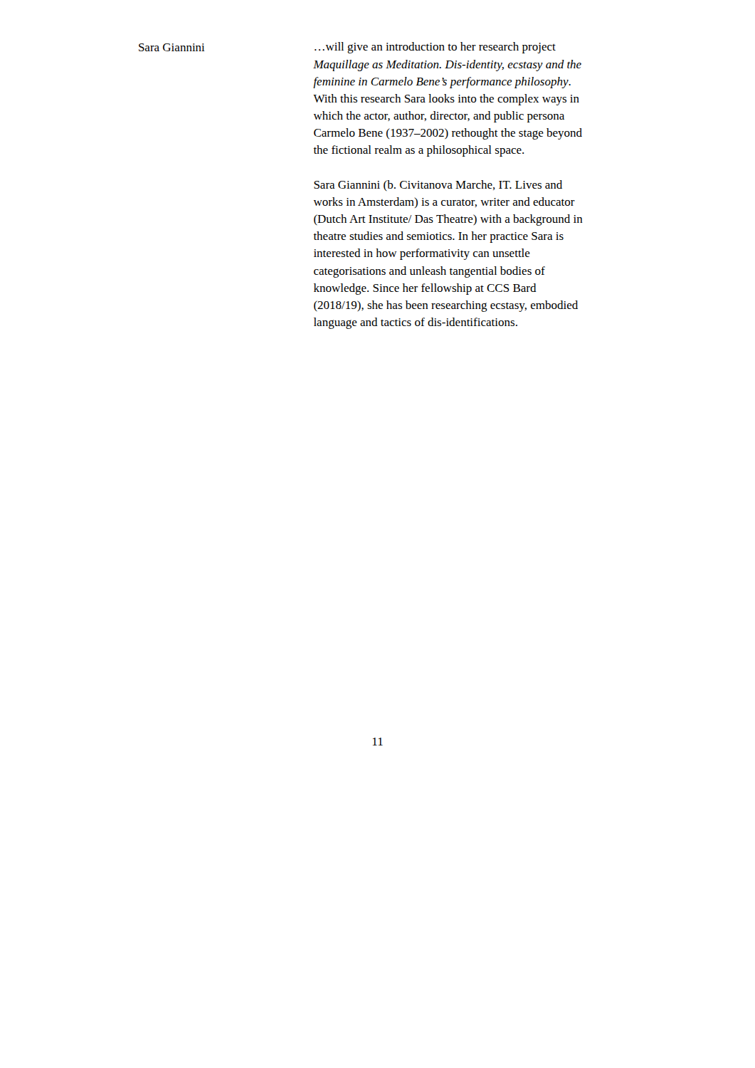Sara Giannini
…will give an introduction to her research project Maquillage as Meditation. Dis-identity, ecstasy and the feminine in Carmelo Bene’s performance philosophy. With this research Sara looks into the complex ways in which the actor, author, director, and public persona Carmelo Bene (1937–2002) rethought the stage beyond the fictional realm as a philosophical space.
Sara Giannini (b. Civitanova Marche, IT. Lives and works in Amsterdam) is a curator, writer and educator (Dutch Art Institute/ Das Theatre) with a background in theatre studies and semiotics. In her practice Sara is interested in how performativity can unsettle categorisations and unleash tangential bodies of knowledge. Since her fellowship at CCS Bard (2018/19), she has been researching ecstasy, embodied language and tactics of dis-identifications.
11